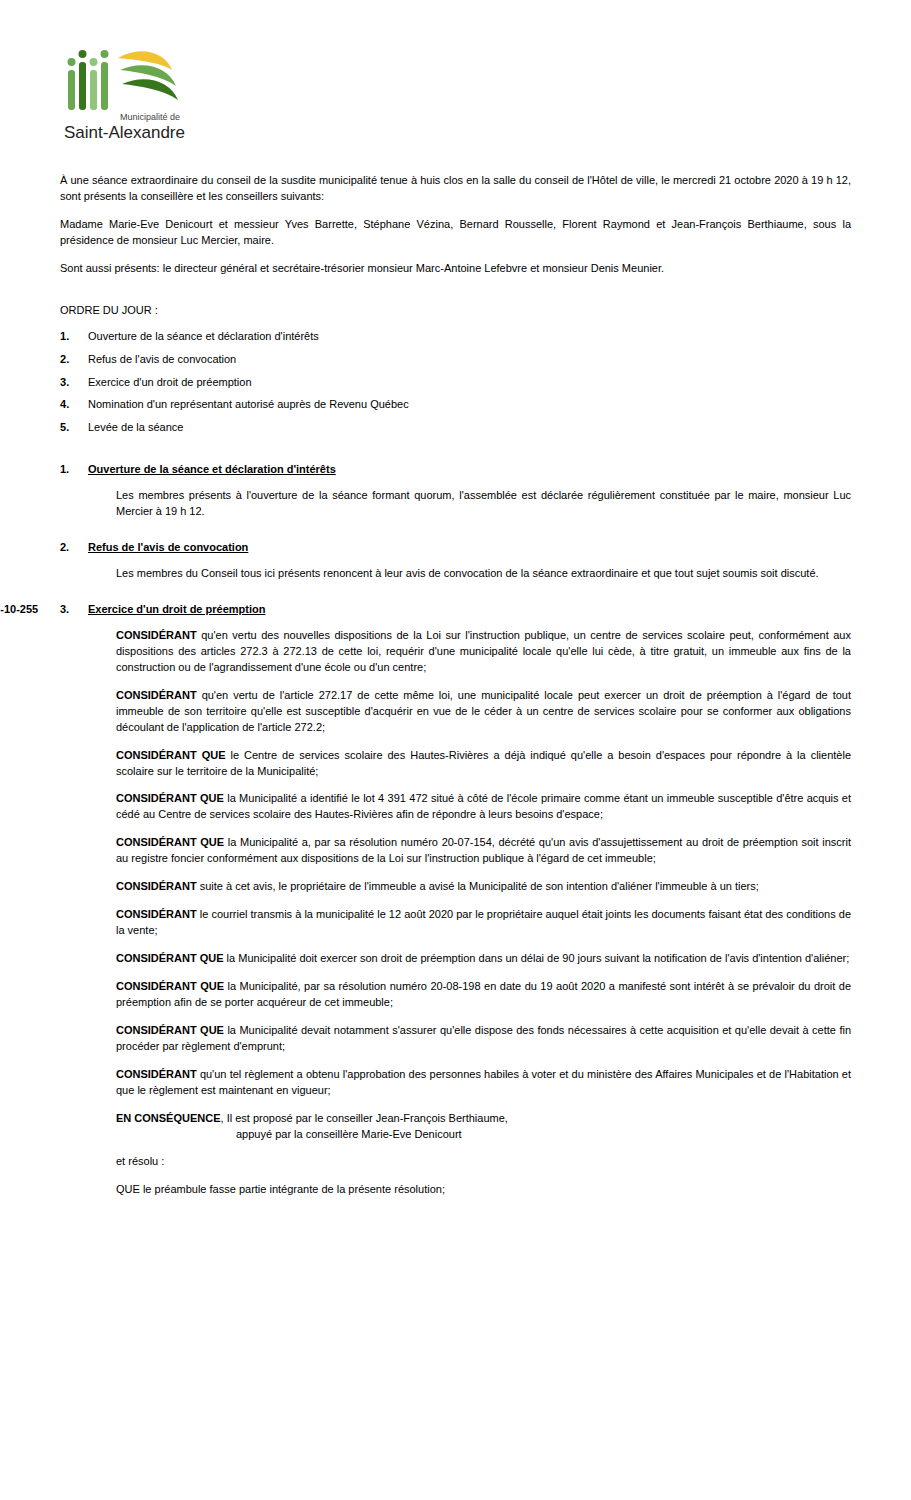Municipalité de Saint-Alexandre
À une séance extraordinaire du conseil de la susdite municipalité tenue à huis clos en la salle du conseil de l'Hôtel de ville, le mercredi 21 octobre 2020 à 19 h 12, sont présents la conseillère et les conseillers suivants:
Madame Marie-Eve Denicourt et messieur Yves Barrette, Stéphane Vézina, Bernard Rousselle, Florent Raymond et Jean-François Berthiaume, sous la présidence de monsieur Luc Mercier, maire.
Sont aussi présents: le directeur général et secrétaire-trésorier monsieur Marc-Antoine Lefebvre et monsieur Denis Meunier.
ORDRE DU JOUR :
Ouverture de la séance et déclaration d'intérêts
Refus de l'avis de convocation
Exercice d'un droit de préemption
Nomination d'un représentant autorisé auprès de Revenu Québec
Levée de la séance
1. Ouverture de la séance et déclaration d'intérêts
Les membres présents à l'ouverture de la séance formant quorum, l'assemblée est déclarée régulièrement constituée par le maire, monsieur Luc Mercier à 19 h 12.
2. Refus de l'avis de convocation
Les membres du Conseil tous ici présents renoncent à leur avis de convocation de la séance extraordinaire et que tout sujet soumis soit discuté.
20-10-255
3. Exercice d'un droit de préemption
CONSIDÉRANT qu'en vertu des nouvelles dispositions de la Loi sur l'instruction publique, un centre de services scolaire peut, conformément aux dispositions des articles 272.3 à 272.13 de cette loi, requérir d'une municipalité locale qu'elle lui cède, à titre gratuit, un immeuble aux fins de la construction ou de l'agrandissement d'une école ou d'un centre;
CONSIDÉRANT qu'en vertu de l'article 272.17 de cette même loi, une municipalité locale peut exercer un droit de préemption à l'égard de tout immeuble de son territoire qu'elle est susceptible d'acquérir en vue de le céder à un centre de services scolaire pour se conformer aux obligations découlant de l'application de l'article 272.2;
CONSIDÉRANT QUE le Centre de services scolaire des Hautes-Rivières a déjà indiqué qu'elle a besoin d'espaces pour répondre à la clientèle scolaire sur le territoire de la Municipalité;
CONSIDÉRANT QUE la Municipalité a identifié le lot 4 391 472 situé à côté de l'école primaire comme étant un immeuble susceptible d'être acquis et cédé au Centre de services scolaire des Hautes-Rivières afin de répondre à leurs besoins d'espace;
CONSIDÉRANT QUE la Municipalité a, par sa résolution numéro 20-07-154, décrété qu'un avis d'assujettissement au droit de préemption soit inscrit au registre foncier conformément aux dispositions de la Loi sur l'instruction publique à l'égard de cet immeuble;
CONSIDÉRANT suite à cet avis, le propriétaire de l'immeuble a avisé la Municipalité de son intention d'aliéner l'immeuble à un tiers;
CONSIDÉRANT le courriel transmis à la municipalité le 12 août 2020 par le propriétaire auquel était joints les documents faisant état des conditions de la vente;
CONSIDÉRANT QUE la Municipalité doit exercer son droit de préemption dans un délai de 90 jours suivant la notification de l'avis d'intention d'aliéner;
CONSIDÉRANT QUE la Municipalité, par sa résolution numéro 20-08-198 en date du 19 août 2020 a manifesté sont intérêt à se prévaloir du droit de préemption afin de se porter acquéreur de cet immeuble;
CONSIDÉRANT QUE la Municipalité devait notamment s'assurer qu'elle dispose des fonds nécessaires à cette acquisition et qu'elle devait à cette fin procéder par règlement d'emprunt;
CONSIDÉRANT qu'un tel règlement a obtenu l'approbation des personnes habiles à voter et du ministère des Affaires Municipales et de l'Habitation et que le règlement est maintenant en vigueur;
EN CONSÉQUENCE, Il est proposé par le conseiller Jean-François Berthiaume,
appuyé par la conseillère Marie-Eve Denicourt
et résolu :
QUE le préambule fasse partie intégrante de la présente résolution;